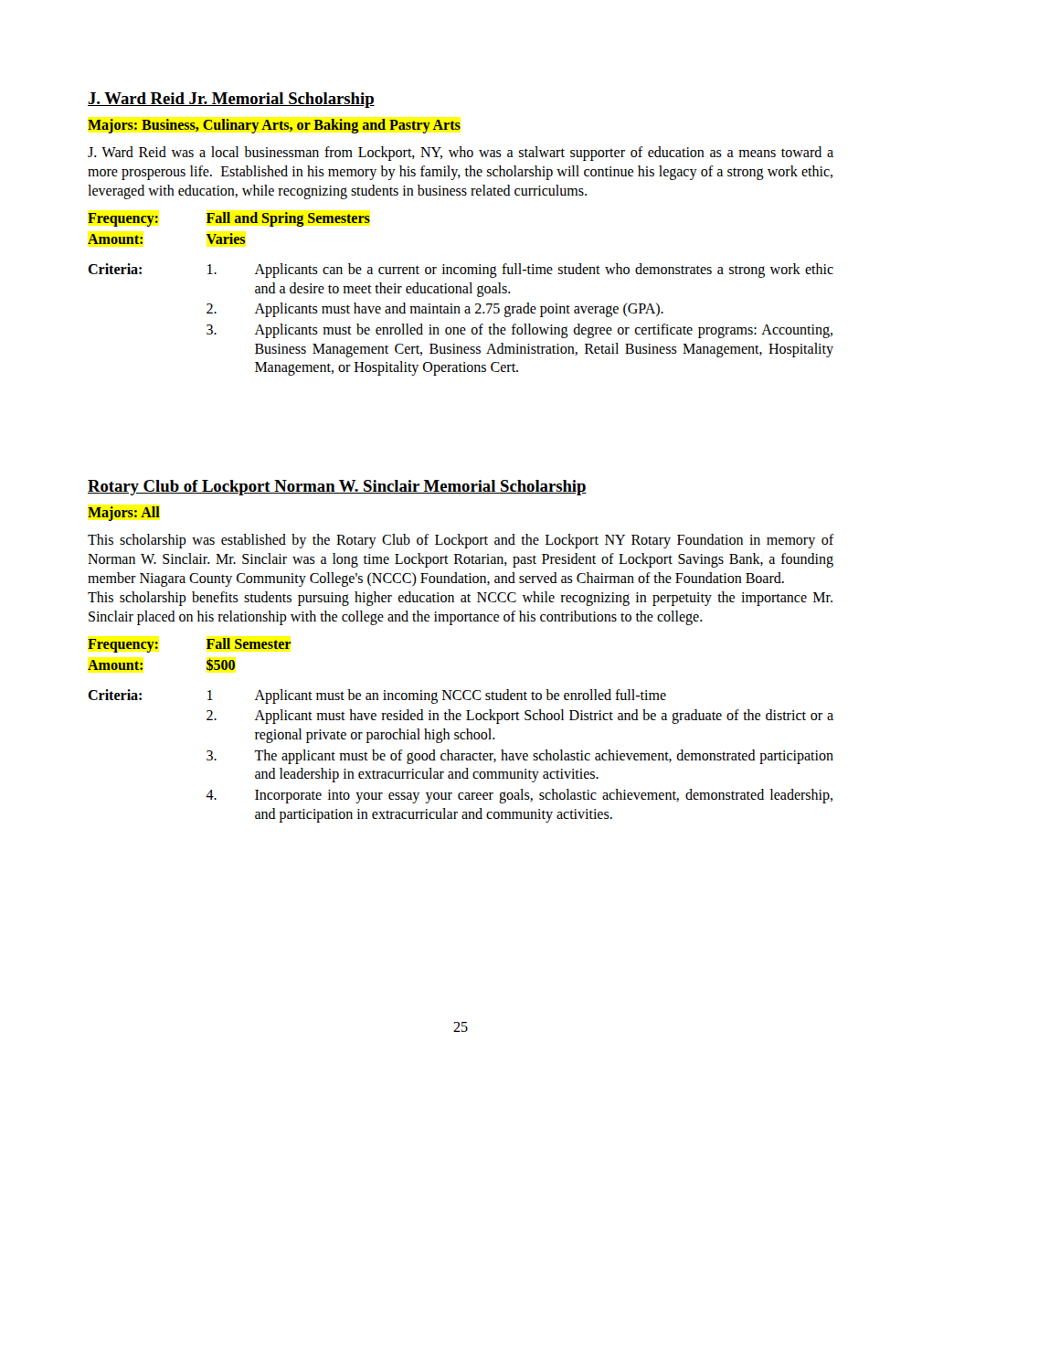J. Ward Reid Jr. Memorial Scholarship
Majors: Business, Culinary Arts, or Baking and Pastry Arts
J. Ward Reid was a local businessman from Lockport, NY, who was a stalwart supporter of education as a means toward a more prosperous life. Established in his memory by his family, the scholarship will continue his legacy of a strong work ethic, leveraged with education, while recognizing students in business related curriculums.
| Frequency: | Fall and Spring Semesters |
| Amount: | Varies |
| Criteria: | 1. | Applicants can be a current or incoming full-time student who demonstrates a strong work ethic and a desire to meet their educational goals. |
| | 2. | Applicants must have and maintain a 2.75 grade point average (GPA). |
| | 3. | Applicants must be enrolled in one of the following degree or certificate programs: Accounting, Business Management Cert, Business Administration, Retail Business Management, Hospitality Management, or Hospitality Operations Cert. |
Rotary Club of Lockport Norman W. Sinclair Memorial Scholarship
Majors: All
This scholarship was established by the Rotary Club of Lockport and the Lockport NY Rotary Foundation in memory of Norman W. Sinclair. Mr. Sinclair was a long time Lockport Rotarian, past President of Lockport Savings Bank, a founding member Niagara County Community College's (NCCC) Foundation, and served as Chairman of the Foundation Board.
This scholarship benefits students pursuing higher education at NCCC while recognizing in perpetuity the importance Mr. Sinclair placed on his relationship with the college and the importance of his contributions to the college.
| Frequency: | Fall Semester |
| Amount: | $500 |
| Criteria: | 1 | Applicant must be an incoming NCCC student to be enrolled full-time |
| | 2. | Applicant must have resided in the Lockport School District and be a graduate of the district or a regional private or parochial high school. |
| | 3. | The applicant must be of good character, have scholastic achievement, demonstrated participation and leadership in extracurricular and community activities. |
| | 4. | Incorporate into your essay your career goals, scholastic achievement, demonstrated leadership, and participation in extracurricular and community activities. |
25